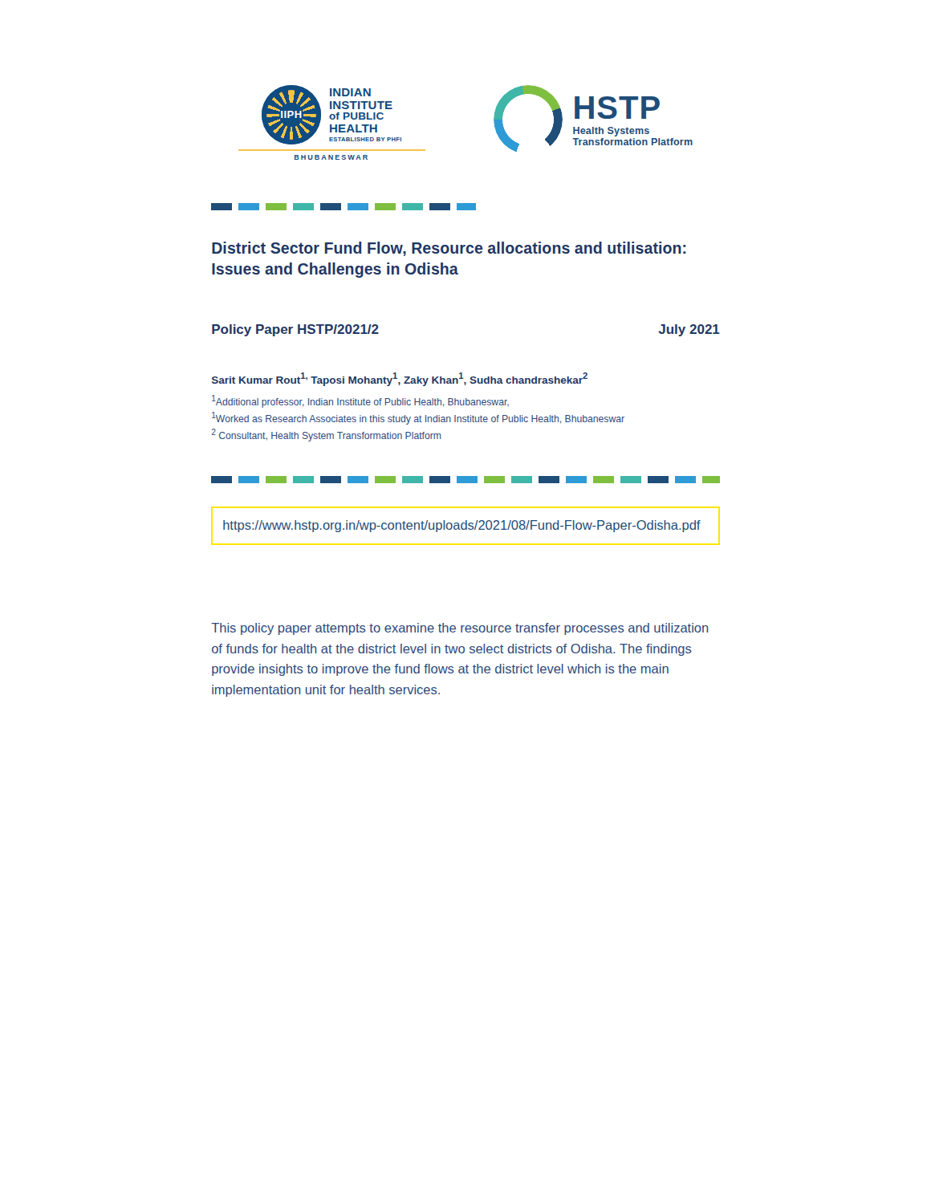IIPH
INDIAN
INSTITUTE
of PUBLIC
HEALTH
ESTABLISHED BY PHFI
BHUBANESWAR
HSTP
Health Systems
Transformation Platform
District Sector Fund Flow, Resource allocations and utilisation:
Issues and Challenges in Odisha
Policy Paper HSTP/2021/2 July 2021
Sarit Kumar Rout1, Taposi Mohanty1, Zaky Khan1, Sudha chandrashekar2
1Additional professor, Indian Institute of Public Health, Bhubaneswar,
1Worked as Research Associates in this study at Indian Institute of Public Health, Bhubaneswar
2 Consultant, Health System Transformation Platform
https://www.hstp.org.in/wp-content/uploads/2021/08/Fund-Flow-Paper-Odisha.pdf
This policy paper attempts to examine the resource transfer processes and utilization of funds for health at the district level in two select districts of Odisha. The findings provide insights to improve the fund flows at the district level which is the main implementation unit for health services.